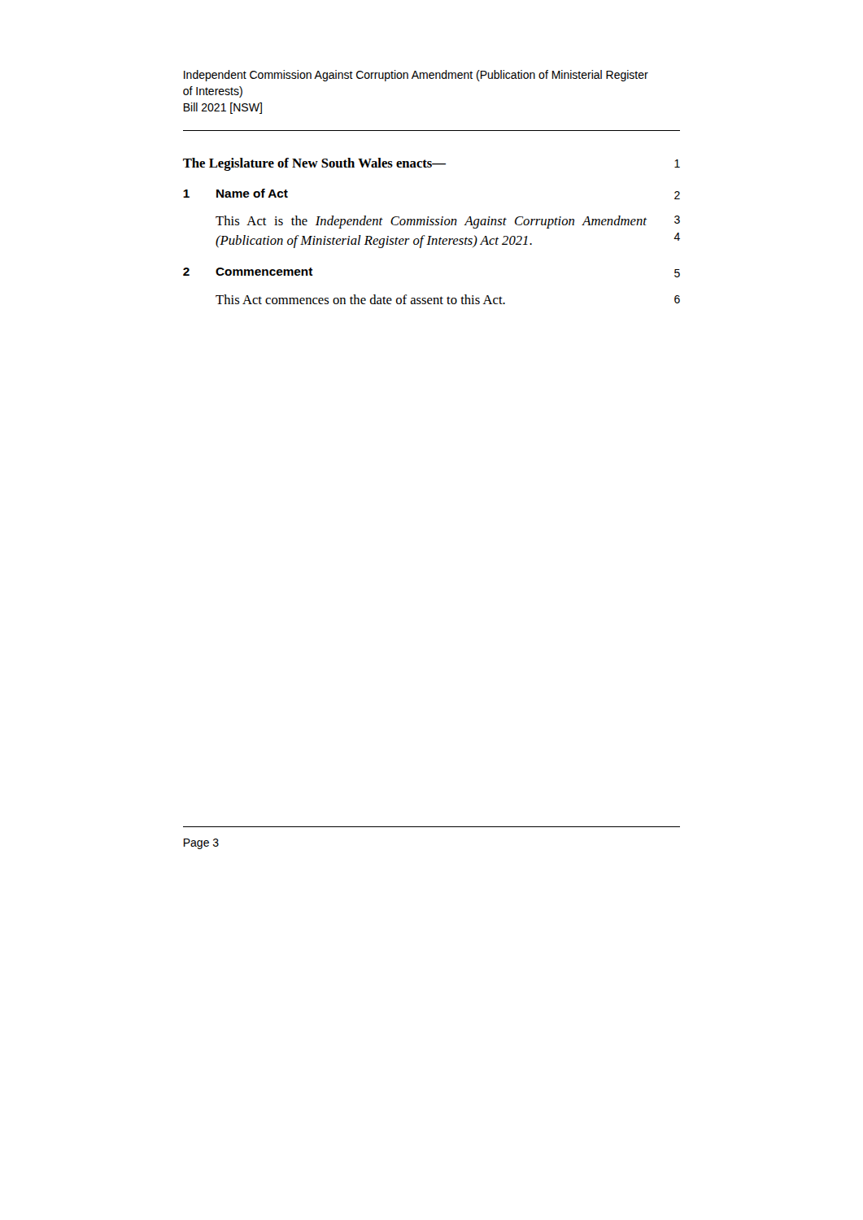Independent Commission Against Corruption Amendment (Publication of Ministerial Register of Interests)
Bill 2021 [NSW]
The Legislature of New South Wales enacts—
1
1
Name of Act
2
This Act is the Independent Commission Against Corruption Amendment (Publication of Ministerial Register of Interests) Act 2021.
3 4
2
Commencement
5
This Act commences on the date of assent to this Act.
6
Page 3